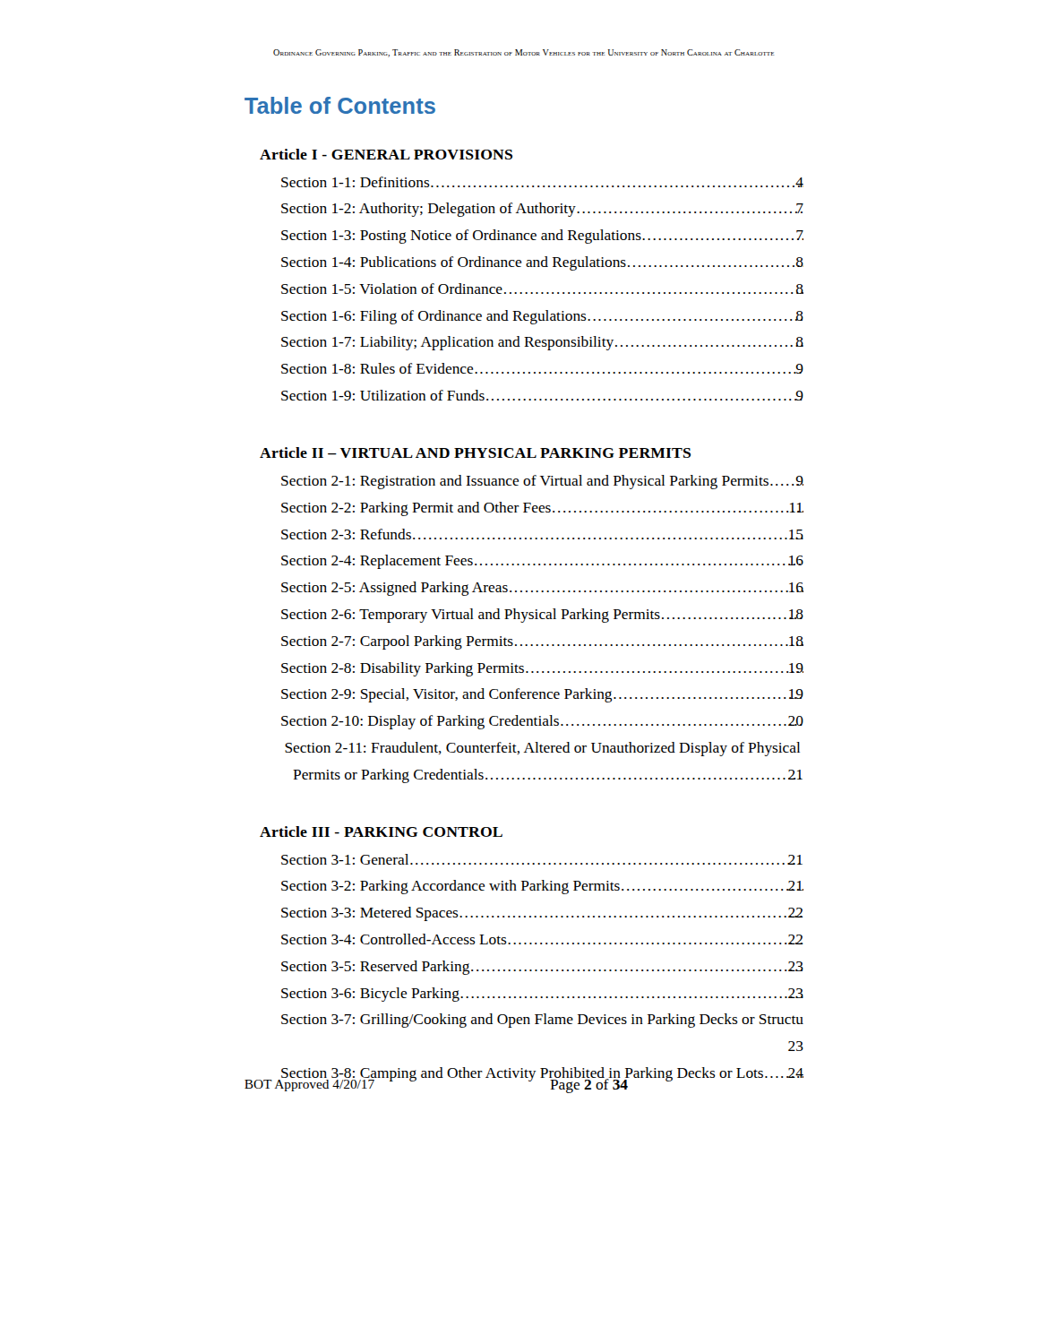Ordinance Governing Parking, Traffic and the Registration of Motor Vehicles for the University of North Carolina at Charlotte
Table of Contents
Article I - GENERAL PROVISIONS
Section 1-1: Definitions 4.....................................................................................................................
Section 1-2: Authority; Delegation of Authority 7.............................................................
Section 1-3: Posting Notice of Ordinance and Regulations 7...........................................
Section 1-4: Publications of Ordinance and Regulations 8..............................................
Section 1-5: Violation of Ordinance 8...................................................................................
Section 1-6: Filing of Ordinance and Regulations 8..........................................................
Section 1-7: Liability; Application and Responsibility 8...................................................
Section 1-8: Rules of Evidence 9.........................................................................................
Section 1-9: Utilization of Funds 9.......................................................................................
Article II – VIRTUAL AND PHYSICAL PARKING PERMITS
Section 2-1: Registration and Issuance of Virtual and Physical Parking Permits 9............................
Section 2-2: Parking Permit and Other Fees 11.................................................................................
Section 2-3: Refunds 15.....................................................................................................................
Section 2-4: Replacement Fees 16.......................................................................................................
Section 2-5: Assigned Parking Areas 16..............................................................................
Section 2-6: Temporary Virtual and Physical Parking Permits 18.....................................................
Section 2-7: Carpool Parking Permits 18...........................................................................
Section 2-8: Disability Parking Permits 19.........................................................................
Section 2-9: Special, Visitor, and Conference Parking 19.................................................
Section 2-10: Display of Parking Credentials 20.................................................................
Section 2-11: Fraudulent, Counterfeit, Altered or Unauthorized Display of Physical Parking Permits or Parking Credentials 21.......................................................................................................
Article III - PARKING CONTROL
Section 3-1: General 21.....................................................................................................................
Section 3-2: Parking Accordance with Parking Permits 21..............................................................
Section 3-3: Metered Spaces 22.............................................................................................
Section 3-4: Controlled-Access Lots 22...............................................................................
Section 3-5: Reserved Parking 23.........................................................................................................
Section 3-6: Bicycle Parking 23.......................................................................................................
Section 3-7: Grilling/Cooking and Open Flame Devices in Parking Decks or Structures 23.............
Section 3-8: Camping and Other Activity Prohibited in Parking Decks or Lots 24............................
BOT Approved 4/20/17
Page 2 of 34